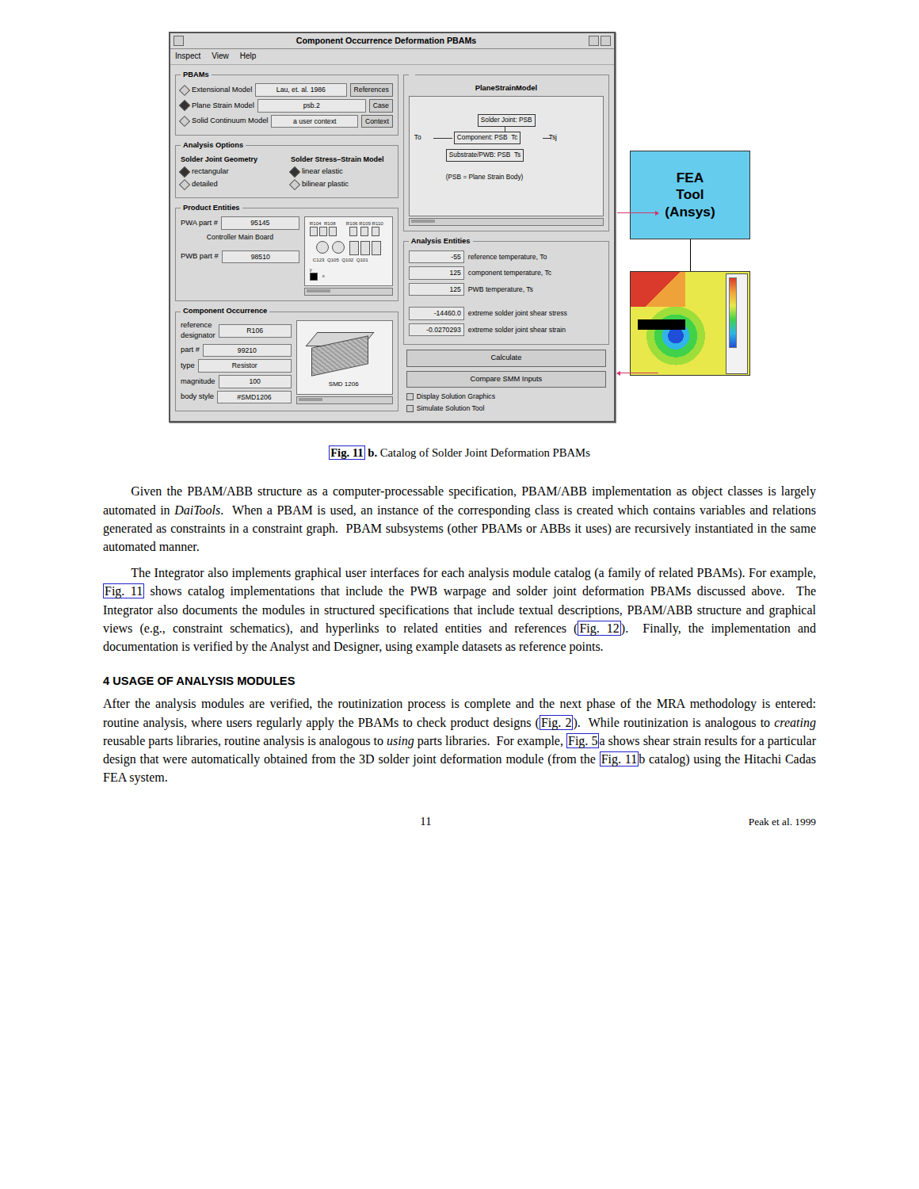Component Occurrence Deformation PBAMs
Inspect View Help
PBAMs
Extensional Model Lau, et. al. 1986 References
Plane Strain Model psb.2 Case
Solid Continuum Model a user context Context
Analysis Options
Solder Joint Geometry
rectangular
detailed
Solder Stress–Strain Model
linear elastic
bilinear plastic
Product Entities
PWA part #95145
Controller Main Board
PWB part #98510
R104 R108 R106 R109 R110 C123 Q105 Q102 Q101 y x
Component Occurrence
reference
designator R106
part #99210
type Resistor
magnitude 100
body style#SMD1206
SMD 1206
PlaneStrainModel
To Solder Joint: PSB Component: PSB Tc Tsj Substrate/PWB: PSB Ts (PSB = Plane Strain Body)
Analysis Entities
-55 reference temperature, To
125 component temperature, Tc
125 PWB temperature, Ts
-14460.0 extreme solder joint shear stress
-0.0270293 extreme solder joint shear strain
Calculate
Compare SMM Inputs
Display Solution Graphics
Simulate Solution Tool
FEA
Tool
(Ansys)
Fig. 11 b. Catalog of Solder Joint Deformation PBAMs
Given the PBAM/ABB structure as a computer-processable specification, PBAM/ABB implementation as object classes is largely automated in DaiTools. When a PBAM is used, an instance of the corresponding class is created which contains variables and relations generated as constraints in a constraint graph. PBAM subsystems (other PBAMs or ABBs it uses) are recursively instantiated in the same automated manner.
The Integrator also implements graphical user interfaces for each analysis module catalog (a family of related PBAMs). For example, Fig. 11 shows catalog implementations that include the PWB warpage and solder joint deformation PBAMs discussed above. The Integrator also documents the modules in structured specifications that include textual descriptions, PBAM/ABB structure and graphical views (e.g., constraint schematics), and hyperlinks to related entities and references (Fig. 12). Finally, the implementation and documentation is verified by the Analyst and Designer, using example datasets as reference points.
4 USAGE OF ANALYSIS MODULES
After the analysis modules are verified, the routinization process is complete and the next phase of the MRA methodology is entered: routine analysis, where users regularly apply the PBAMs to check product designs (Fig. 2). While routinization is analogous to creating reusable parts libraries, routine analysis is analogous to using parts libraries. For example, Fig. 5a shows shear strain results for a particular design that were automatically obtained from the 3D solder joint deformation module (from the Fig. 11b catalog) using the Hitachi Cadas FEA system.
11 Peak et al. 1999